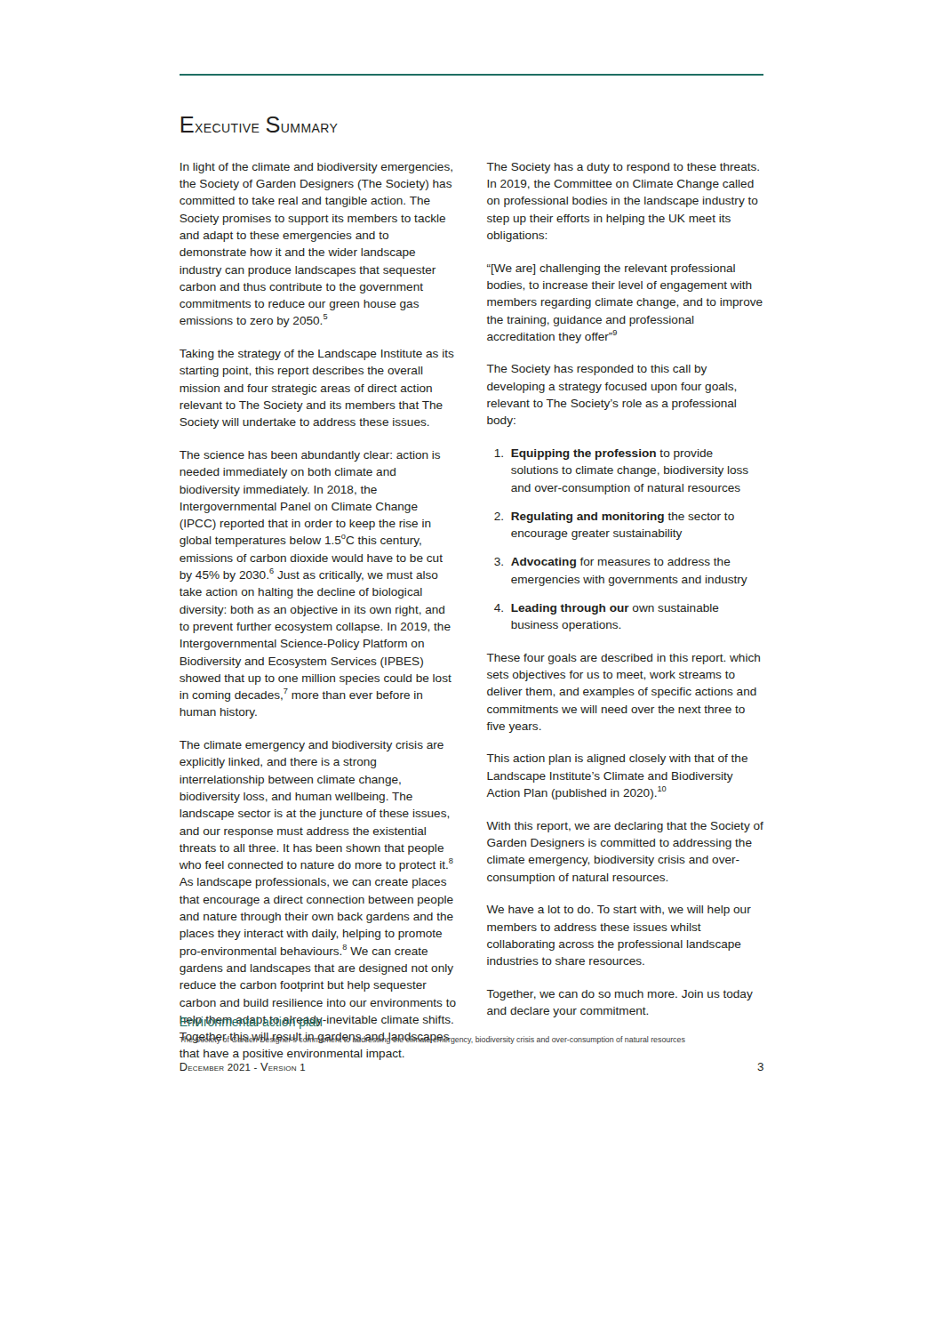Executive Summary
In light of the climate and biodiversity emergencies, the Society of Garden Designers (The Society) has committed to take real and tangible action. The Society promises to support its members to tackle and adapt to these emergencies and to demonstrate how it and the wider landscape industry can produce landscapes that sequester carbon and thus contribute to the government commitments to reduce our green house gas emissions to zero by 2050.5
Taking the strategy of the Landscape Institute as its starting point, this report describes the overall mission and four strategic areas of direct action relevant to The Society and its members that The Society will undertake to address these issues.
The science has been abundantly clear: action is needed immediately on both climate and biodiversity immediately. In 2018, the Intergovernmental Panel on Climate Change (IPCC) reported that in order to keep the rise in global temperatures below 1.5oC this century, emissions of carbon dioxide would have to be cut by 45% by 2030.6 Just as critically, we must also take action on halting the decline of biological diversity: both as an objective in its own right, and to prevent further ecosystem collapse. In 2019, the Intergovernmental Science-Policy Platform on Biodiversity and Ecosystem Services (IPBES) showed that up to one million species could be lost in coming decades,7 more than ever before in human history.
The climate emergency and biodiversity crisis are explicitly linked, and there is a strong interrelationship between climate change, biodiversity loss, and human wellbeing. The landscape sector is at the juncture of these issues, and our response must address the existential threats to all three. It has been shown that people who feel connected to nature do more to protect it.8 As landscape professionals, we can create places that encourage a direct connection between people and nature through their own back gardens and the places they interact with daily, helping to promote pro-environmental behaviours.8 We can create gardens and landscapes that are designed not only reduce the carbon footprint but help sequester carbon and build resilience into our environments to help them adapt to already-inevitable climate shifts. Together this will result in gardens and landscapes that have a positive environmental impact.
The Society has a duty to respond to these threats. In 2019, the Committee on Climate Change called on professional bodies in the landscape industry to step up their efforts in helping the UK meet its obligations:
“[We are] challenging the relevant professional bodies, to increase their level of engagement with members regarding climate change, and to improve the training, guidance and professional accreditation they offer”9
The Society has responded to this call by developing a strategy focused upon four goals, relevant to The Society’s role as a professional body:
Equipping the profession to provide solutions to climate change, biodiversity loss and over-consumption of natural resources
Regulating and monitoring the sector to encourage greater sustainability
Advocating for measures to address the emergencies with governments and industry
Leading through our own sustainable business operations.
These four goals are described in this report. which sets objectives for us to meet, work streams to deliver them, and examples of specific actions and commitments we will need over the next three to five years.
This action plan is aligned closely with that of the Landscape Institute’s Climate and Biodiversity Action Plan (published in 2020).10
With this report, we are declaring that the Society of Garden Designers is committed to addressing the climate emergency, biodiversity crisis and over-consumption of natural resources.
We have a lot to do. To start with, we will help our members to address these issues whilst collaborating across the professional landscape industries to share resources.
Together, we can do so much more. Join us today and declare your commitment.
Environmental action plan
The Society of Garden Designer’s commitment to addressing the climate emergency, biodiversity crisis and over-consumption of natural resources
December 2021 - version 1 3